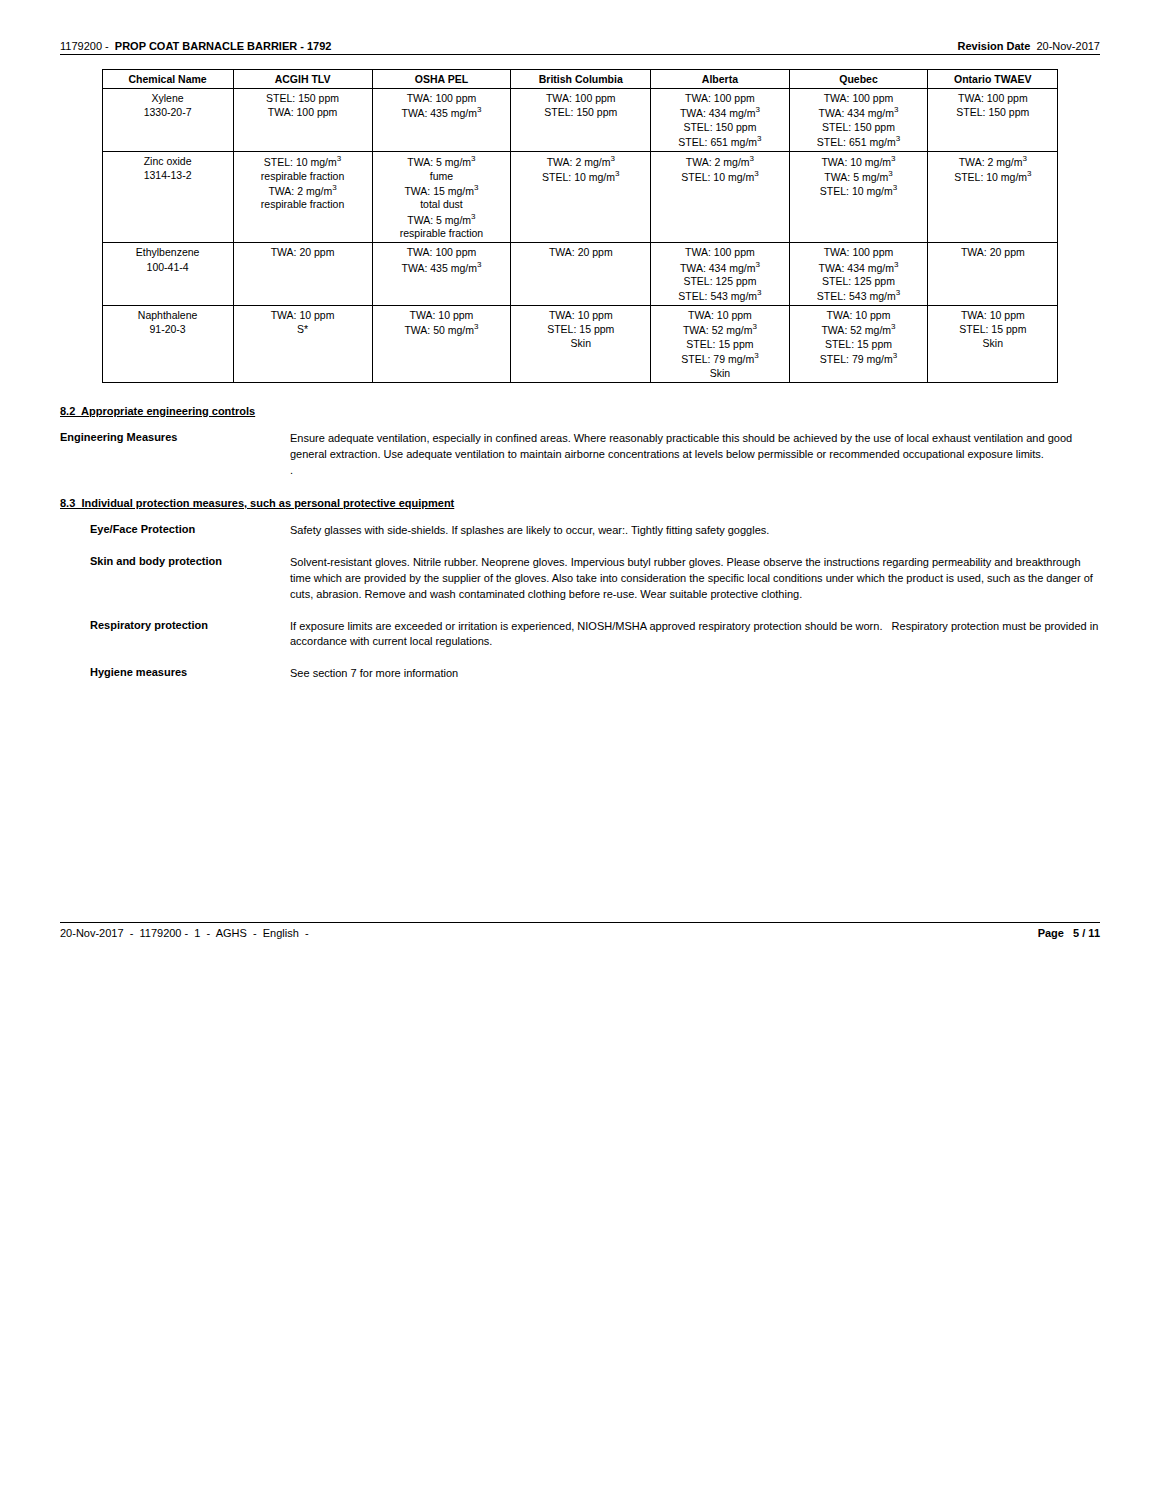1179200 - PROP COAT BARNACLE BARRIER - 1792
Revision Date 20-Nov-2017
| Chemical Name | ACGIH TLV | OSHA PEL | British Columbia | Alberta | Quebec | Ontario TWAEV |
| --- | --- | --- | --- | --- | --- | --- |
| Xylene 1330-20-7 | STEL: 150 ppm TWA: 100 ppm | TWA: 100 ppm TWA: 435 mg/m 3 | TWA: 100 ppm STEL: 150 ppm | TWA: 100 ppm TWA: 434 mg/m 3 STEL: 150 ppm STEL: 651 mg/m 3 | TWA: 100 ppm TWA: 434 mg/m 3 STEL: 150 ppm STEL: 651 mg/m 3 | TWA: 100 ppm STEL: 150 ppm |
| Zinc oxide 1314-13-2 | STEL: 10 mg/m 3 respirable fraction TWA: 2 mg/m 3 respirable fraction | TWA: 5 mg/m 3 fume TWA: 15 mg/m 3 total dust TWA: 5 mg/m 3 respirable fraction | TWA: 2 mg/m 3 STEL: 10 mg/m 3 | TWA: 2 mg/m 3 STEL: 10 mg/m 3 | TWA: 10 mg/m 3 TWA: 5 mg/m 3 STEL: 10 mg/m 3 | TWA: 2 mg/m 3 STEL: 10 mg/m 3 |
| Ethylbenzene 100-41-4 | TWA: 20 ppm | TWA: 100 ppm TWA: 435 mg/m 3 | TWA: 20 ppm | TWA: 100 ppm TWA: 434 mg/m 3 STEL: 125 ppm STEL: 543 mg/m 3 | TWA: 100 ppm TWA: 434 mg/m 3 STEL: 125 ppm STEL: 543 mg/m 3 | TWA: 20 ppm |
| Naphthalene 91-20-3 | TWA: 10 ppm S* | TWA: 10 ppm TWA: 50 mg/m 3 | TWA: 10 ppm STEL: 15 ppm Skin | TWA: 10 ppm TWA: 52 mg/m 3 STEL: 15 ppm STEL: 79 mg/m 3 Skin | TWA: 10 ppm TWA: 52 mg/m 3 STEL: 15 ppm STEL: 79 mg/m 3 | TWA: 10 ppm STEL: 15 ppm Skin |
8.2 Appropriate engineering controls
Engineering Measures
Ensure adequate ventilation, especially in confined areas. Where reasonably practicable this should be achieved by the use of local exhaust ventilation and good general extraction. Use adequate ventilation to maintain airborne concentrations at levels below permissible or recommended occupational exposure limits.
.
8.3 Individual protection measures, such as personal protective equipment
Eye/Face Protection
Safety glasses with side-shields. If splashes are likely to occur, wear:. Tightly fitting safety goggles.
Skin and body protection
Solvent-resistant gloves. Nitrile rubber. Neoprene gloves. Impervious butyl rubber gloves. Please observe the instructions regarding permeability and breakthrough time which are provided by the supplier of the gloves. Also take into consideration the specific local conditions under which the product is used, such as the danger of cuts, abrasion. Remove and wash contaminated clothing before re-use. Wear suitable protective clothing.
Respiratory protection
If exposure limits are exceeded or irritation is experienced, NIOSH/MSHA approved respiratory protection should be worn. Respiratory protection must be provided in accordance with current local regulations.
Hygiene measures
See section 7 for more information
20-Nov-2017 - 1179200 - 1 - AGHS - English -
Page 5 / 11